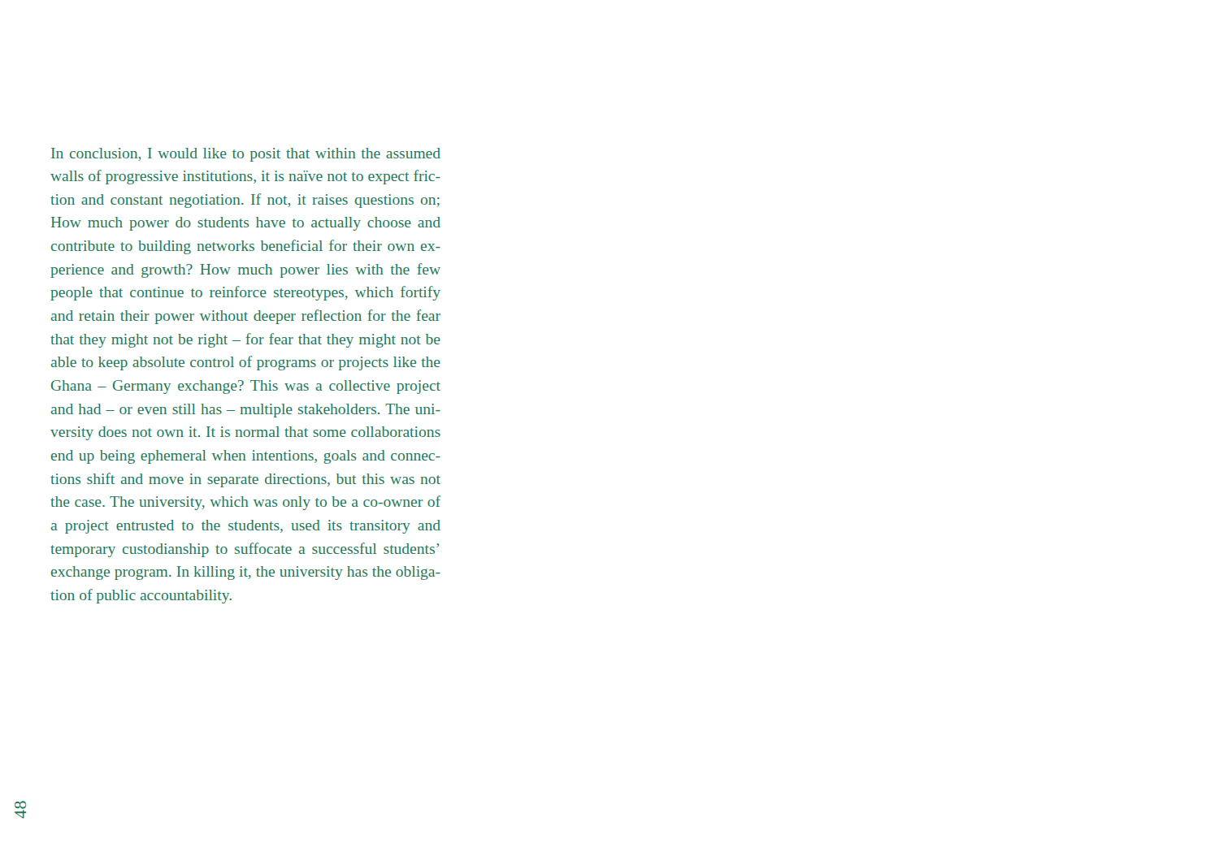In conclusion, I would like to posit that within the assumed walls of progressive institutions, it is naïve not to expect friction and constant negotiation. If not, it raises questions on; How much power do students have to actually choose and contribute to building networks beneficial for their own experience and growth? How much power lies with the few people that continue to reinforce stereotypes, which fortify and retain their power without deeper reflection for the fear that they might not be right – for fear that they might not be able to keep absolute control of programs or projects like the Ghana – Germany exchange? This was a collective project and had – or even still has – multiple stakeholders. The university does not own it. It is normal that some collaborations end up being ephemeral when intentions, goals and connections shift and move in separate directions, but this was not the case. The university, which was only to be a co-owner of a project entrusted to the students, used its transitory and temporary custodianship to suffocate a successful students’ exchange program. In killing it, the university has the obligation of public accountability.
48